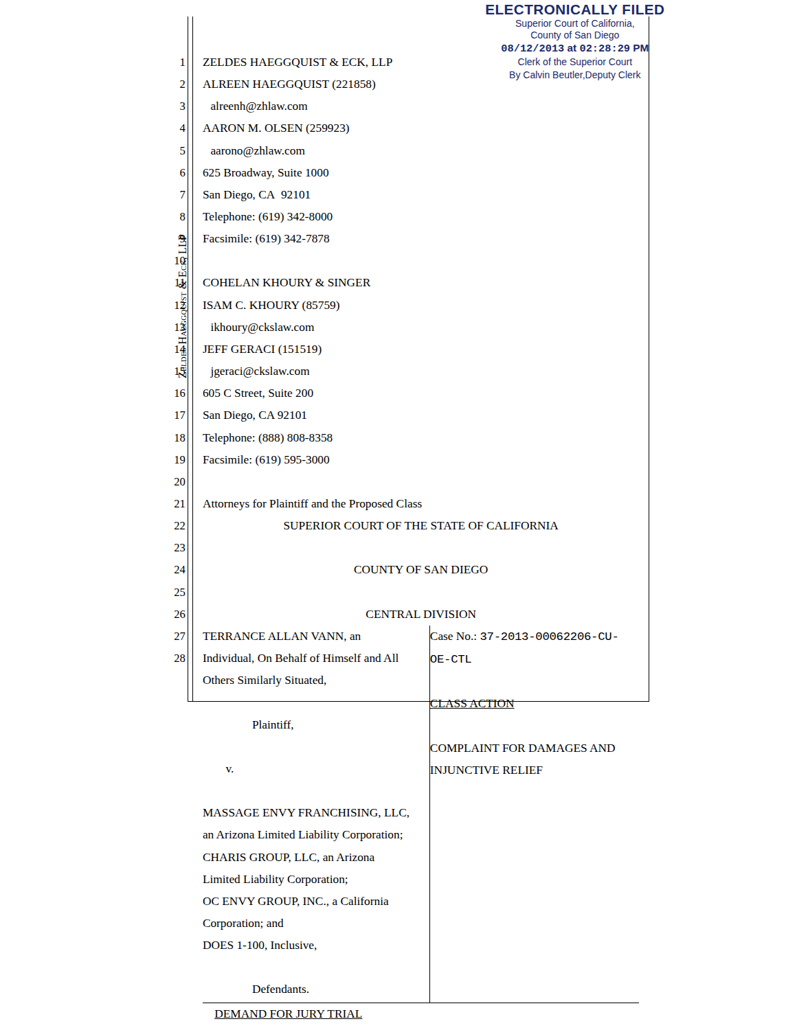Zeldes Haeggquist & Eck, LLP
1
2
3
4
5
6
7
8
9
10
11
12
13
14
15
16
17
18
19
20
21
22
23
24
25
26
27
28
ELECTRONICALLY FILED
Superior Court of California,
County of San Diego
08/12/2013 at 02:28:29 PM
Clerk of the Superior Court
By Calvin Beutler,Deputy Clerk
Zeldes Haeggquist & Eck, LLP
Alreen Haeggquist (221858)
alreenh@zhlaw.com
Aaron M. Olsen (259923)
aarono@zhlaw.com
625 Broadway, Suite 1000
San Diego, CA 92101
Telephone: (619) 342-8000
Facsimile: (619) 342-7878
Cohelan Khoury & Singer
Isam C. Khoury (85759)
ikhoury@ckslaw.com
Jeff Geraci (151519)
jgeraci@ckslaw.com
605 C Street, Suite 200
San Diego, CA 92101
Telephone: (888) 808-8358
Facsimile: (619) 595-3000
Attorneys for Plaintiff and the Proposed Class
SUPERIOR COURT OF THE STATE OF CALIFORNIA
COUNTY OF SAN DIEGO
CENTRAL DIVISION
| TERRANCE ALLAN VANN, an Individual, On Behalf of Himself and All Others Similarly Situated, Plaintiff, v. MASSAGE ENVY FRANCHISING, LLC, an Arizona Limited Liability Corporation; CHARIS GROUP, LLC, an Arizona Limited Liability Corporation; OC ENVY GROUP, INC., a California Corporation; and DOES 1-100, Inclusive, Defendants. | Case No.: 37-2013-00062206-CU-OE-CTL CLASS ACTION COMPLAINT FOR DAMAGES AND INJUNCTIVE RELIEF |
DEMAND FOR JURY TRIAL